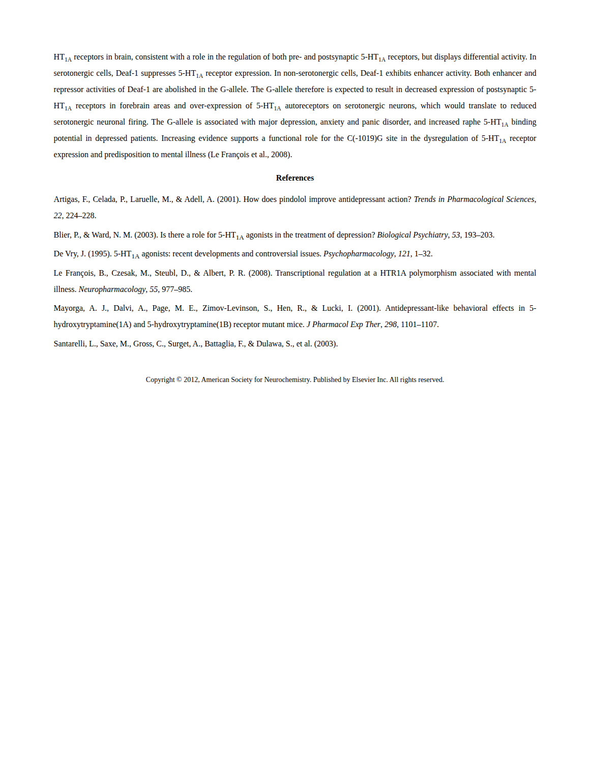HT1A receptors in brain, consistent with a role in the regulation of both pre- and postsynaptic 5-HT1A receptors, but displays differential activity. In serotonergic cells, Deaf-1 suppresses 5-HT1A receptor expression. In non-serotonergic cells, Deaf-1 exhibits enhancer activity. Both enhancer and repressor activities of Deaf-1 are abolished in the G-allele. The G-allele therefore is expected to result in decreased expression of postsynaptic 5-HT1A receptors in forebrain areas and over-expression of 5-HT1A autoreceptors on serotonergic neurons, which would translate to reduced serotonergic neuronal firing. The G-allele is associated with major depression, anxiety and panic disorder, and increased raphe 5-HT1A binding potential in depressed patients. Increasing evidence supports a functional role for the C(-1019)G site in the dysregulation of 5-HT1A receptor expression and predisposition to mental illness (Le François et al., 2008).
References
Artigas, F., Celada, P., Laruelle, M., & Adell, A. (2001). How does pindolol improve antidepressant action? Trends in Pharmacological Sciences, 22, 224–228.
Blier, P., & Ward, N. M. (2003). Is there a role for 5-HT1A agonists in the treatment of depression? Biological Psychiatry, 53, 193–203.
De Vry, J. (1995). 5-HT1A agonists: recent developments and controversial issues. Psychopharmacology, 121, 1–32.
Le François, B., Czesak, M., Steubl, D., & Albert, P. R. (2008). Transcriptional regulation at a HTR1A polymorphism associated with mental illness. Neuropharmacology, 55, 977–985.
Mayorga, A. J., Dalvi, A., Page, M. E., Zimov-Levinson, S., Hen, R., & Lucki, I. (2001). Antidepressant-like behavioral effects in 5-hydroxytryptamine(1A) and 5-hydroxytryptamine(1B) receptor mutant mice. J Pharmacol Exp Ther, 298, 1101–1107.
Santarelli, L., Saxe, M., Gross, C., Surget, A., Battaglia, F., & Dulawa, S., et al. (2003).
Copyright © 2012, American Society for Neurochemistry. Published by Elsevier Inc. All rights reserved.